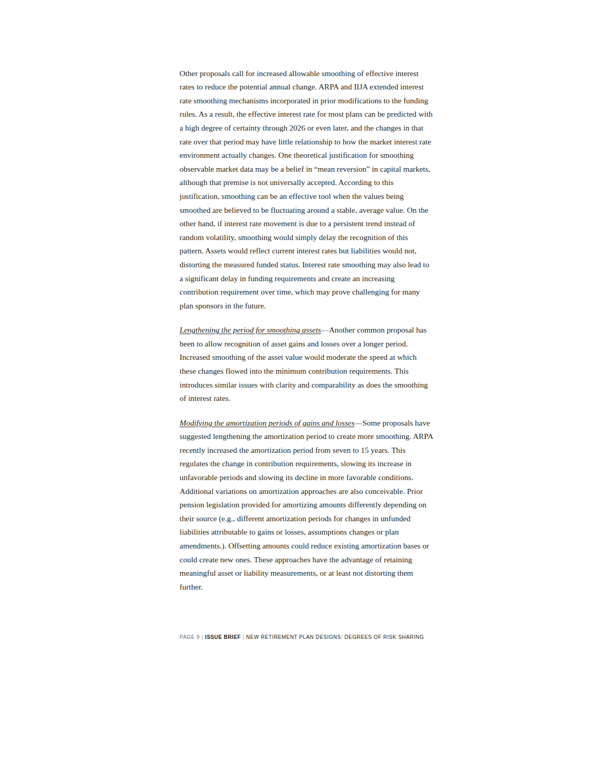Other proposals call for increased allowable smoothing of effective interest rates to reduce the potential annual change. ARPA and IIJA extended interest rate smoothing mechanisms incorporated in prior modifications to the funding rules. As a result, the effective interest rate for most plans can be predicted with a high degree of certainty through 2026 or even later, and the changes in that rate over that period may have little relationship to how the market interest rate environment actually changes. One theoretical justification for smoothing observable market data may be a belief in “mean reversion” in capital markets, although that premise is not universally accepted. According to this justification, smoothing can be an effective tool when the values being smoothed are believed to be fluctuating around a stable, average value. On the other hand, if interest rate movement is due to a persistent trend instead of random volatility, smoothing would simply delay the recognition of this pattern. Assets would reflect current interest rates but liabilities would not, distorting the measured funded status. Interest rate smoothing may also lead to a significant delay in funding requirements and create an increasing contribution requirement over time, which may prove challenging for many plan sponsors in the future.
Lengthening the period for smoothing assets—Another common proposal has been to allow recognition of asset gains and losses over a longer period. Increased smoothing of the asset value would moderate the speed at which these changes flowed into the minimum contribution requirements. This introduces similar issues with clarity and comparability as does the smoothing of interest rates.
Modifying the amortization periods of gains and losses—Some proposals have suggested lengthening the amortization period to create more smoothing. ARPA recently increased the amortization period from seven to 15 years. This regulates the change in contribution requirements, slowing its increase in unfavorable periods and slowing its decline in more favorable conditions. Additional variations on amortization approaches are also conceivable. Prior pension legislation provided for amortizing amounts differently depending on their source (e.g., different amortization periods for changes in unfunded liabilities attributable to gains or losses, assumptions changes or plan amendments.). Offsetting amounts could reduce existing amortization bases or could create new ones. These approaches have the advantage of retaining meaningful asset or liability measurements, or at least not distorting them further.
Page 9|Issue Brief|New Retirement Plan Designs: Degrees of Risk Sharing